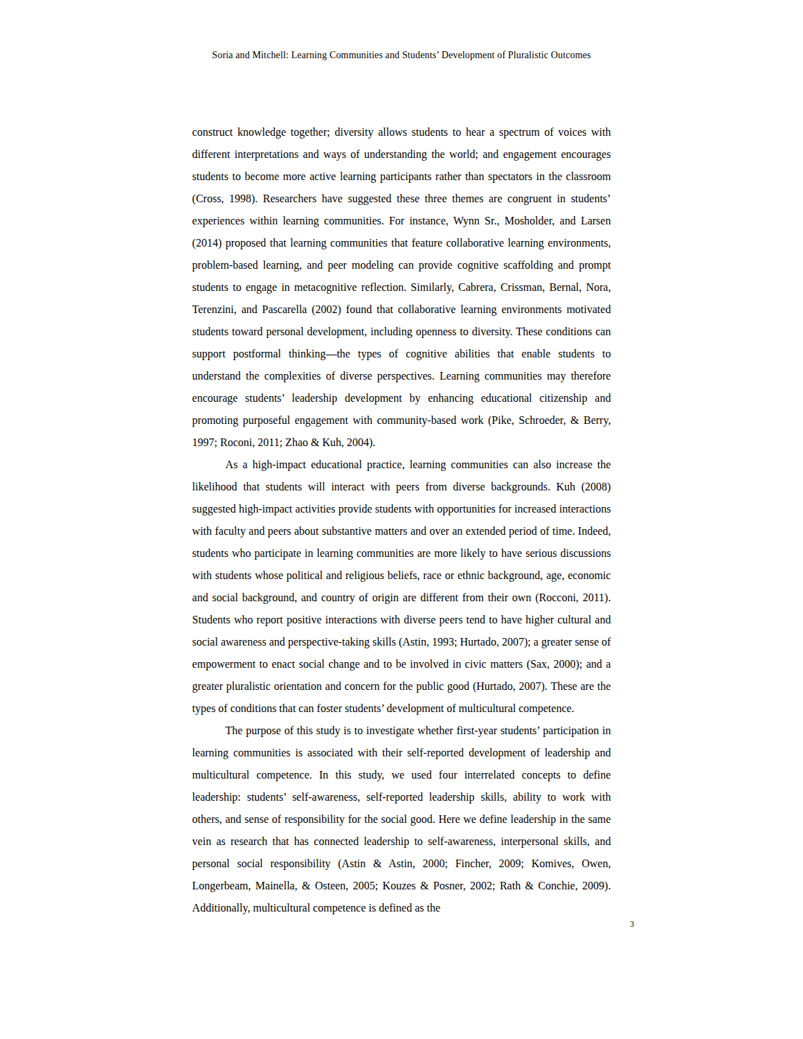Soria and Mitchell: Learning Communities and Students’ Development of Pluralistic Outcomes
construct knowledge together; diversity allows students to hear a spectrum of voices with different interpretations and ways of understanding the world; and engagement encourages students to become more active learning participants rather than spectators in the classroom (Cross, 1998). Researchers have suggested these three themes are congruent in students’ experiences within learning communities. For instance, Wynn Sr., Mosholder, and Larsen (2014) proposed that learning communities that feature collaborative learning environments, problem-based learning, and peer modeling can provide cognitive scaffolding and prompt students to engage in metacognitive reflection. Similarly, Cabrera, Crissman, Bernal, Nora, Terenzini, and Pascarella (2002) found that collaborative learning environments motivated students toward personal development, including openness to diversity. These conditions can support postformal thinking—the types of cognitive abilities that enable students to understand the complexities of diverse perspectives. Learning communities may therefore encourage students’ leadership development by enhancing educational citizenship and promoting purposeful engagement with community-based work (Pike, Schroeder, & Berry, 1997; Roconi, 2011; Zhao & Kuh, 2004).
As a high-impact educational practice, learning communities can also increase the likelihood that students will interact with peers from diverse backgrounds. Kuh (2008) suggested high-impact activities provide students with opportunities for increased interactions with faculty and peers about substantive matters and over an extended period of time. Indeed, students who participate in learning communities are more likely to have serious discussions with students whose political and religious beliefs, race or ethnic background, age, economic and social background, and country of origin are different from their own (Rocconi, 2011). Students who report positive interactions with diverse peers tend to have higher cultural and social awareness and perspective-taking skills (Astin, 1993; Hurtado, 2007); a greater sense of empowerment to enact social change and to be involved in civic matters (Sax, 2000); and a greater pluralistic orientation and concern for the public good (Hurtado, 2007). These are the types of conditions that can foster students’ development of multicultural competence.
The purpose of this study is to investigate whether first-year students’ participation in learning communities is associated with their self-reported development of leadership and multicultural competence. In this study, we used four interrelated concepts to define leadership: students’ self-awareness, self-reported leadership skills, ability to work with others, and sense of responsibility for the social good. Here we define leadership in the same vein as research that has connected leadership to self-awareness, interpersonal skills, and personal social responsibility (Astin & Astin, 2000; Fincher, 2009; Komives, Owen, Longerbeam, Mainella, & Osteen, 2005; Kouzes & Posner, 2002; Rath & Conchie, 2009). Additionally, multicultural competence is defined as the
3